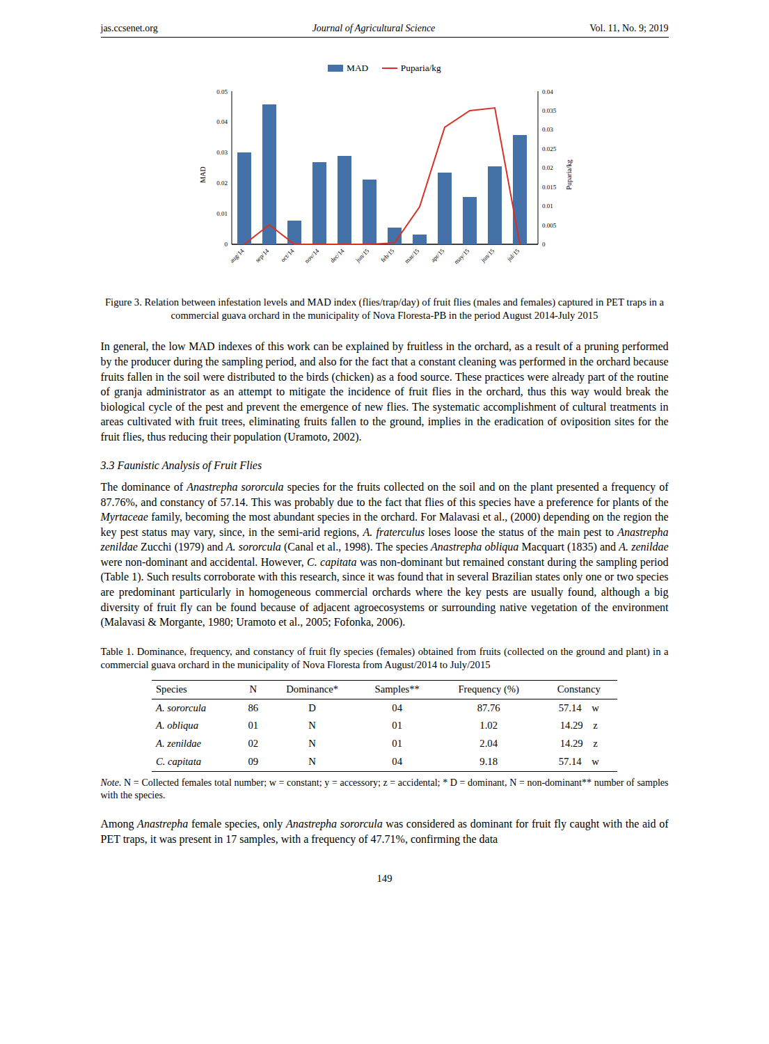jas.ccsenet.org Journal of Agricultural Science Vol. 11, No. 9; 2019
MAD Puparia/kg
0 0.01 0.02 0.03 0.04 0.05 MAD 0 0.005 0.01 0.015 0.02 0.025 0.03 0.035 0.04 Puparia/kg aug/14 sep/14 oct/14 nov/14 dec/14 jun/15 feb/15 mar/15 apr/15 may/15 jun/15 jul/15
Figure 3. Relation between infestation levels and MAD index (flies/trap/day) of fruit flies (males and females) captured in PET traps in a commercial guava orchard in the municipality of Nova Floresta-PB in the period August 2014-July 2015
In general, the low MAD indexes of this work can be explained by fruitless in the orchard, as a result of a pruning performed by the producer during the sampling period, and also for the fact that a constant cleaning was performed in the orchard because fruits fallen in the soil were distributed to the birds (chicken) as a food source. These practices were already part of the routine of granja administrator as an attempt to mitigate the incidence of fruit flies in the orchard, thus this way would break the biological cycle of the pest and prevent the emergence of new flies. The systematic accomplishment of cultural treatments in areas cultivated with fruit trees, eliminating fruits fallen to the ground, implies in the eradication of oviposition sites for the fruit flies, thus reducing their population (Uramoto, 2002).
3.3 Faunistic Analysis of Fruit Flies
The dominance of Anastrepha sororcula species for the fruits collected on the soil and on the plant presented a frequency of 87.76%, and constancy of 57.14. This was probably due to the fact that flies of this species have a preference for plants of the Myrtaceae family, becoming the most abundant species in the orchard. For Malavasi et al., (2000) depending on the region the key pest status may vary, since, in the semi-arid regions, A. fraterculus loses loose the status of the main pest to Anastrepha zenildae Zucchi (1979) and A. sororcula (Canal et al., 1998). The species Anastrepha obliqua Macquart (1835) and A. zenildae were non-dominant and accidental. However, C. capitata was non-dominant but remained constant during the sampling period (Table 1). Such results corroborate with this research, since it was found that in several Brazilian states only one or two species are predominant particularly in homogeneous commercial orchards where the key pests are usually found, although a big diversity of fruit fly can be found because of adjacent agroecosystems or surrounding native vegetation of the environment (Malavasi & Morgante, 1980; Uramoto et al., 2005; Fofonka, 2006).
Table 1. Dominance, frequency, and constancy of fruit fly species (females) obtained from fruits (collected on the ground and plant) in a commercial guava orchard in the municipality of Nova Floresta from August/2014 to July/2015
| Species | N | Dominance* | Samples** | Frequency (%) | Constancy |
| --- | --- | --- | --- | --- | --- |
| A. sororcula | 86 | D | 04 | 87.76 | 57.14 w |
| A. obliqua | 01 | N | 01 | 1.02 | 14.29 z |
| A. zenildae | 02 | N | 01 | 2.04 | 14.29 z |
| C. capitata | 09 | N | 04 | 9.18 | 57.14 w |
Note. N = Collected females total number; w = constant; y = accessory; z = accidental; * D = dominant, N = non-dominant** number of samples with the species.
Among Anastrepha female species, only Anastrepha sororcula was considered as dominant for fruit fly caught with the aid of PET traps, it was present in 17 samples, with a frequency of 47.71%, confirming the data
149